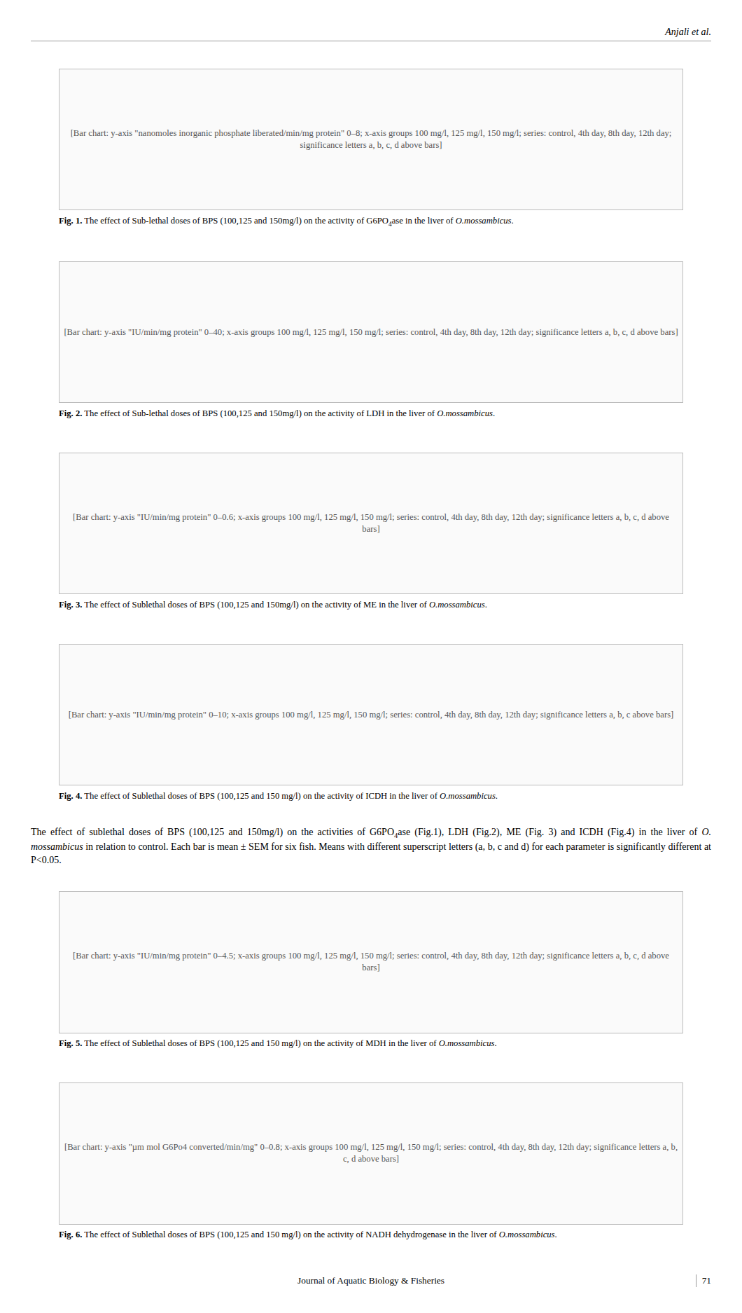Anjali et al.
[Bar chart: y-axis "nanomoles inorganic phosphate liberated/min/mg protein" 0–8; x-axis groups 100 mg/l, 125 mg/l, 150 mg/l; series: control, 4th day, 8th day, 12th day; significance letters a, b, c, d above bars]
Fig. 1. The effect of Sub-lethal doses of BPS (100,125 and 150mg/l) on the activity of G6PO4ase in the liver of O.mossambicus.
[Bar chart: y-axis "IU/min/mg protein" 0–40; x-axis groups 100 mg/l, 125 mg/l, 150 mg/l; series: control, 4th day, 8th day, 12th day; significance letters a, b, c, d above bars]
Fig. 2. The effect of Sub-lethal doses of BPS (100,125 and 150mg/l) on the activity of LDH in the liver of O.mossambicus.
[Bar chart: y-axis "IU/min/mg protein" 0–0.6; x-axis groups 100 mg/l, 125 mg/l, 150 mg/l; series: control, 4th day, 8th day, 12th day; significance letters a, b, c, d above bars]
Fig. 3. The effect of Sublethal doses of BPS (100,125 and 150mg/l) on the activity of ME in the liver of O.mossambicus.
[Bar chart: y-axis "IU/min/mg protein" 0–10; x-axis groups 100 mg/l, 125 mg/l, 150 mg/l; series: control, 4th day, 8th day, 12th day; significance letters a, b, c above bars]
Fig. 4. The effect of Sublethal doses of BPS (100,125 and 150 mg/l) on the activity of ICDH in the liver of O.mossambicus.
The effect of sublethal doses of BPS (100,125 and 150mg/l) on the activities of G6PO4ase (Fig.1), LDH (Fig.2), ME (Fig. 3) and ICDH (Fig.4) in the liver of O. mossambicus in relation to control. Each bar is mean ± SEM for six fish. Means with different superscript letters (a, b, c and d) for each parameter is significantly different at P<0.05.
[Bar chart: y-axis "IU/min/mg protein" 0–4.5; x-axis groups 100 mg/l, 125 mg/l, 150 mg/l; series: control, 4th day, 8th day, 12th day; significance letters a, b, c, d above bars]
Fig. 5. The effect of Sublethal doses of BPS (100,125 and 150 mg/l) on the activity of MDH in the liver of O.mossambicus.
[Bar chart: y-axis "µm mol G6Po4 converted/min/mg" 0–0.8; x-axis groups 100 mg/l, 125 mg/l, 150 mg/l; series: control, 4th day, 8th day, 12th day; significance letters a, b, c, d above bars]
Fig. 6. The effect of Sublethal doses of BPS (100,125 and 150 mg/l) on the activity of NADH dehydrogenase in the liver of O.mossambicus.
Journal of Aquatic Biology & Fisheries 71